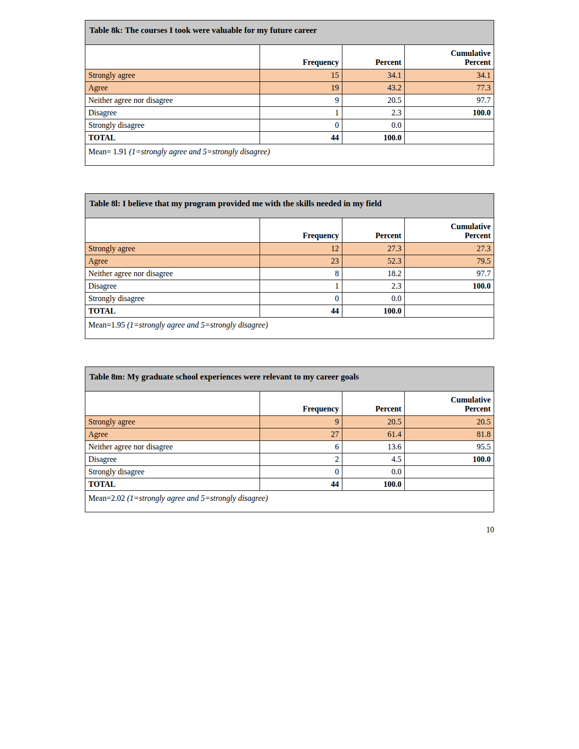Table 8k: The courses I took were valuable for my future career
| | Frequency | Percent | Cumulative Percent |
| --- | --- | --- | --- |
| Strongly agree | 15 | 34.1 | 34.1 |
| Agree | 19 | 43.2 | 77.3 |
| Neither agree nor disagree | 9 | 20.5 | 97.7 |
| Disagree | 1 | 2.3 | 100.0 |
| Strongly disagree | 0 | 0.0 | |
| TOTAL | 44 | 100.0 | |
| Mean= 1.91 (1=strongly agree and 5=strongly disagree) |
Table 8l: I believe that my program provided me with the skills needed in my field
| | Frequency | Percent | Cumulative Percent |
| --- | --- | --- | --- |
| Strongly agree | 12 | 27.3 | 27.3 |
| Agree | 23 | 52.3 | 79.5 |
| Neither agree nor disagree | 8 | 18.2 | 97.7 |
| Disagree | 1 | 2.3 | 100.0 |
| Strongly disagree | 0 | 0.0 | |
| TOTAL | 44 | 100.0 | |
| Mean=1.95 (1=strongly agree and 5=strongly disagree) |
Table 8m: My graduate school experiences were relevant to my career goals
| | Frequency | Percent | Cumulative Percent |
| --- | --- | --- | --- |
| Strongly agree | 9 | 20.5 | 20.5 |
| Agree | 27 | 61.4 | 81.8 |
| Neither agree nor disagree | 6 | 13.6 | 95.5 |
| Disagree | 2 | 4.5 | 100.0 |
| Strongly disagree | 0 | 0.0 | |
| TOTAL | 44 | 100.0 | |
| Mean=2.02 (1=strongly agree and 5=strongly disagree) |
10